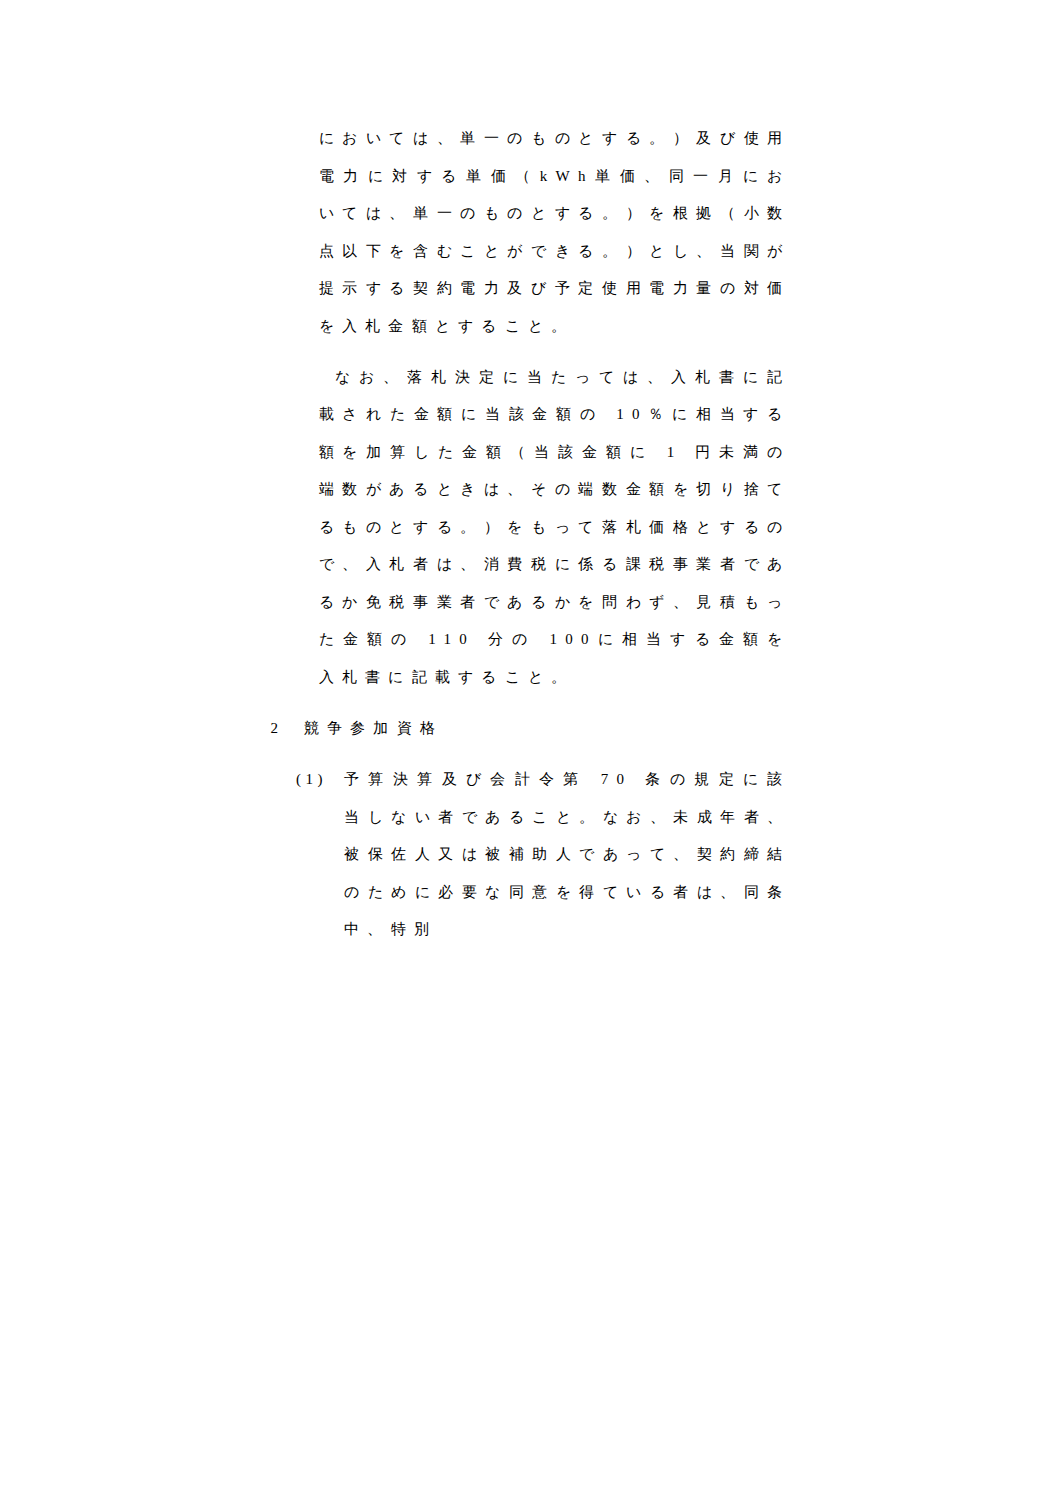においては、単一のものとする。）及び使用電力に対する単価（kWh単価、同一月においては、単一のものとする。）を根拠（小数点以下を含むことができる。）とし、当関が提示する契約電力及び予定使用電力量の対価を入札金額とすること。
なお、落札決定に当たっては、入札書に記載された金額に当該金額の 10％に相当する額を加算した金額（当該金額に 1 円未満の端数があるときは、その端数金額を切り捨てるものとする。）をもって落札価格とするので、入札者は、消費税に係る課税事業者であるか免税事業者であるかを問わず、見積もった金額の 110 分の 100に相当する金額を入札書に記載すること。
2
競争参加資格
(1)
予算決算及び会計令第 70 条の規定に該当しない者であること。なお、未成年者、被保佐人又は被補助人であって、契約締結のために必要な同意を得ている者は、同条中、特別